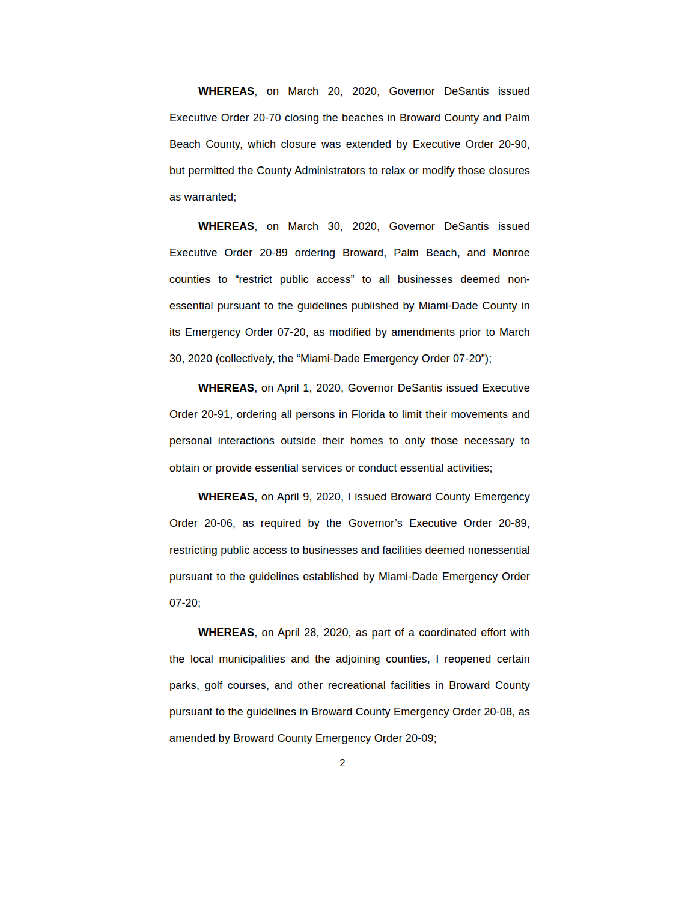WHEREAS, on March 20, 2020, Governor DeSantis issued Executive Order 20-70 closing the beaches in Broward County and Palm Beach County, which closure was extended by Executive Order 20-90, but permitted the County Administrators to relax or modify those closures as warranted;
WHEREAS, on March 30, 2020, Governor DeSantis issued Executive Order 20-89 ordering Broward, Palm Beach, and Monroe counties to “restrict public access” to all businesses deemed non-essential pursuant to the guidelines published by Miami-Dade County in its Emergency Order 07-20, as modified by amendments prior to March 30, 2020 (collectively, the “Miami-Dade Emergency Order 07-20”);
WHEREAS, on April 1, 2020, Governor DeSantis issued Executive Order 20-91, ordering all persons in Florida to limit their movements and personal interactions outside their homes to only those necessary to obtain or provide essential services or conduct essential activities;
WHEREAS, on April 9, 2020, I issued Broward County Emergency Order 20-06, as required by the Governor’s Executive Order 20-89, restricting public access to businesses and facilities deemed nonessential pursuant to the guidelines established by Miami-Dade Emergency Order 07-20;
WHEREAS, on April 28, 2020, as part of a coordinated effort with the local municipalities and the adjoining counties, I reopened certain parks, golf courses, and other recreational facilities in Broward County pursuant to the guidelines in Broward County Emergency Order 20-08, as amended by Broward County Emergency Order 20-09;
2